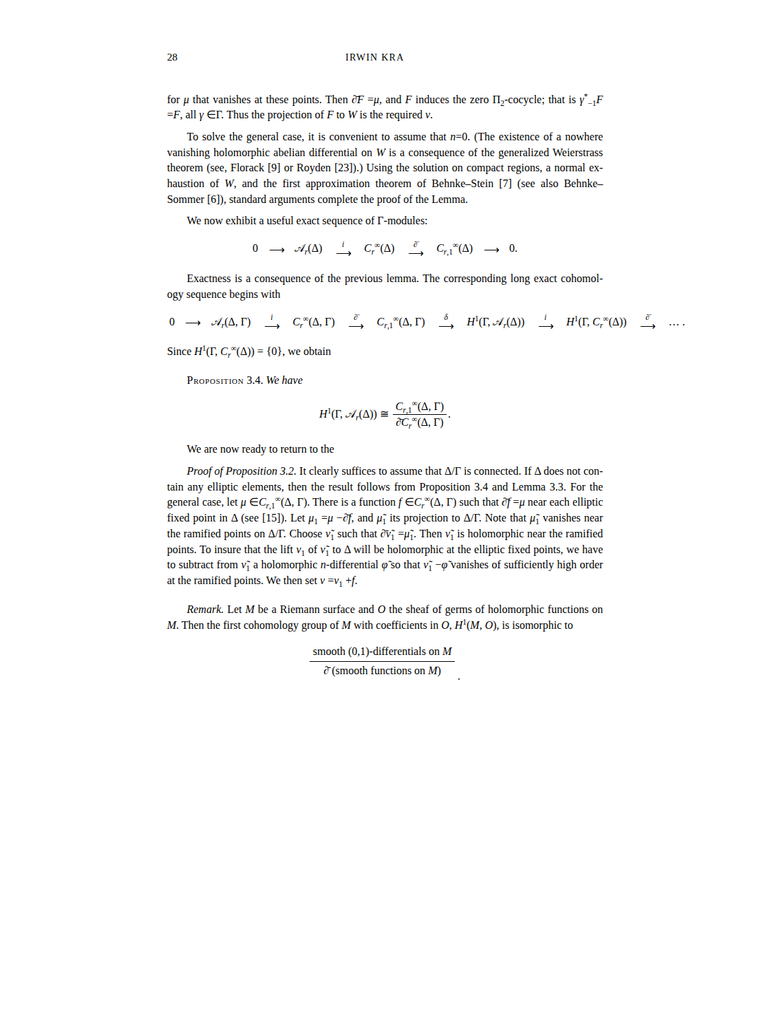28 Irwin Kra
for μ that vanishes at these points. Then ∂̄F =μ, and F induces the zero Π2-cocycle; that is γ*−1F =F, all γ ∈Γ. Thus the projection of F to W is the required ν.
To solve the general case, it is convenient to assume that n=0. (The existence of a nowhere vanishing holomorphic abelian differential on W is a consequence of the generalized Weierstrass theorem (see, Florack [9] or Royden [23]).) Using the solution on compact regions, a normal exhaustion of W, and the first approximation theorem of Behnke–Stein [7] (see also Behnke–Sommer [6]), standard arguments complete the proof of the Lemma.
We now exhibit a useful exact sequence of Γ-modules:
0 ⟶ 𝒜r(Δ) i⟶ Cr∞(Δ) ∂̄⟶ Cr,1∞(Δ) ⟶ 0.
Exactness is a consequence of the previous lemma. The corresponding long exact cohomology sequence begins with
0 ⟶ 𝒜r(Δ, Γ) i⟶ Cr∞(Δ, Γ) ∂̄⟶ Cr,1∞(Δ, Γ) δ⟶ H1(Γ, 𝒜r(Δ)) i⟶ H1(Γ, Cr∞(Δ)) ∂̄⟶ … .
Since H1(Γ, Cr∞(Δ)) = {0}, we obtain
Proposition 3.4. We have
H1(Γ, 𝒜r(Δ)) ≅ Cr,1∞(Δ, Γ)∂̄Cr∞(Δ, Γ).
We are now ready to return to the
Proof of Proposition 3.2. It clearly suffices to assume that Δ/Γ is connected. If Δ does not contain any elliptic elements, then the result follows from Proposition 3.4 and Lemma 3.3. For the general case, let μ ∈Cr,1∞(Δ, Γ). There is a function f ∈Cr∞(Δ, Γ) such that ∂̄f =μ near each elliptic fixed point in Δ (see [15]). Let μ1 =μ −∂̄f, and μ̃1 its projection to Δ/Γ. Note that μ̃1 vanishes near the ramified points on Δ/Γ. Choose ν̃1 such that ∂̄ν̃1 =μ̃1. Then ν̃1 is holomorphic near the ramified points. To insure that the lift ν1 of ν̃1 to Δ will be holomorphic at the elliptic fixed points, we have to subtract from ν̃1 a holomorphic n-differential φ̃ so that ν̃1 −φ̃ vanishes of sufficiently high order at the ramified points. We then set ν =ν1 +f.
Remark. Let M be a Riemann surface and O the sheaf of germs of holomorphic functions on M. Then the first cohomology group of M with coefficients in O, H1(M, O), is isomorphic to
smooth (0,1)-differentials on M ∂̄ (smooth functions on M) .